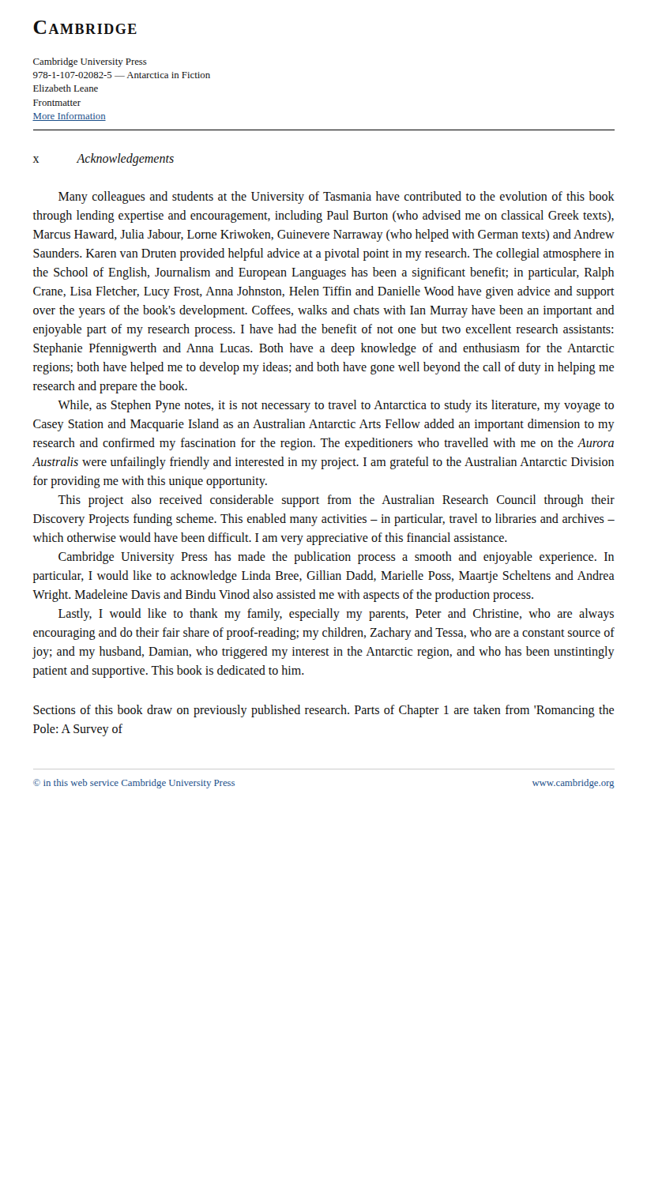Cambridge
Cambridge University Press
978-1-107-02082-5 — Antarctica in Fiction
Elizabeth Leane
Frontmatter
More Information
x Acknowledgements
Many colleagues and students at the University of Tasmania have contributed to the evolution of this book through lending expertise and encouragement, including Paul Burton (who advised me on classical Greek texts), Marcus Haward, Julia Jabour, Lorne Kriwoken, Guinevere Narraway (who helped with German texts) and Andrew Saunders. Karen van Druten provided helpful advice at a pivotal point in my research. The collegial atmosphere in the School of English, Journalism and European Languages has been a significant benefit; in particular, Ralph Crane, Lisa Fletcher, Lucy Frost, Anna Johnston, Helen Tiffin and Danielle Wood have given advice and support over the years of the book's development. Coffees, walks and chats with Ian Murray have been an important and enjoyable part of my research process. I have had the benefit of not one but two excellent research assistants: Stephanie Pfennigwerth and Anna Lucas. Both have a deep knowledge of and enthusiasm for the Antarctic regions; both have helped me to develop my ideas; and both have gone well beyond the call of duty in helping me research and prepare the book.
While, as Stephen Pyne notes, it is not necessary to travel to Antarctica to study its literature, my voyage to Casey Station and Macquarie Island as an Australian Antarctic Arts Fellow added an important dimension to my research and confirmed my fascination for the region. The expeditioners who travelled with me on the Aurora Australis were unfailingly friendly and interested in my project. I am grateful to the Australian Antarctic Division for providing me with this unique opportunity.
This project also received considerable support from the Australian Research Council through their Discovery Projects funding scheme. This enabled many activities – in particular, travel to libraries and archives – which otherwise would have been difficult. I am very appreciative of this financial assistance.
Cambridge University Press has made the publication process a smooth and enjoyable experience. In particular, I would like to acknowledge Linda Bree, Gillian Dadd, Marielle Poss, Maartje Scheltens and Andrea Wright. Madeleine Davis and Bindu Vinod also assisted me with aspects of the production process.
Lastly, I would like to thank my family, especially my parents, Peter and Christine, who are always encouraging and do their fair share of proof-reading; my children, Zachary and Tessa, who are a constant source of joy; and my husband, Damian, who triggered my interest in the Antarctic region, and who has been unstintingly patient and supportive. This book is dedicated to him.
Sections of this book draw on previously published research. Parts of Chapter 1 are taken from 'Romancing the Pole: A Survey of
© in this web service Cambridge University Press www.cambridge.org